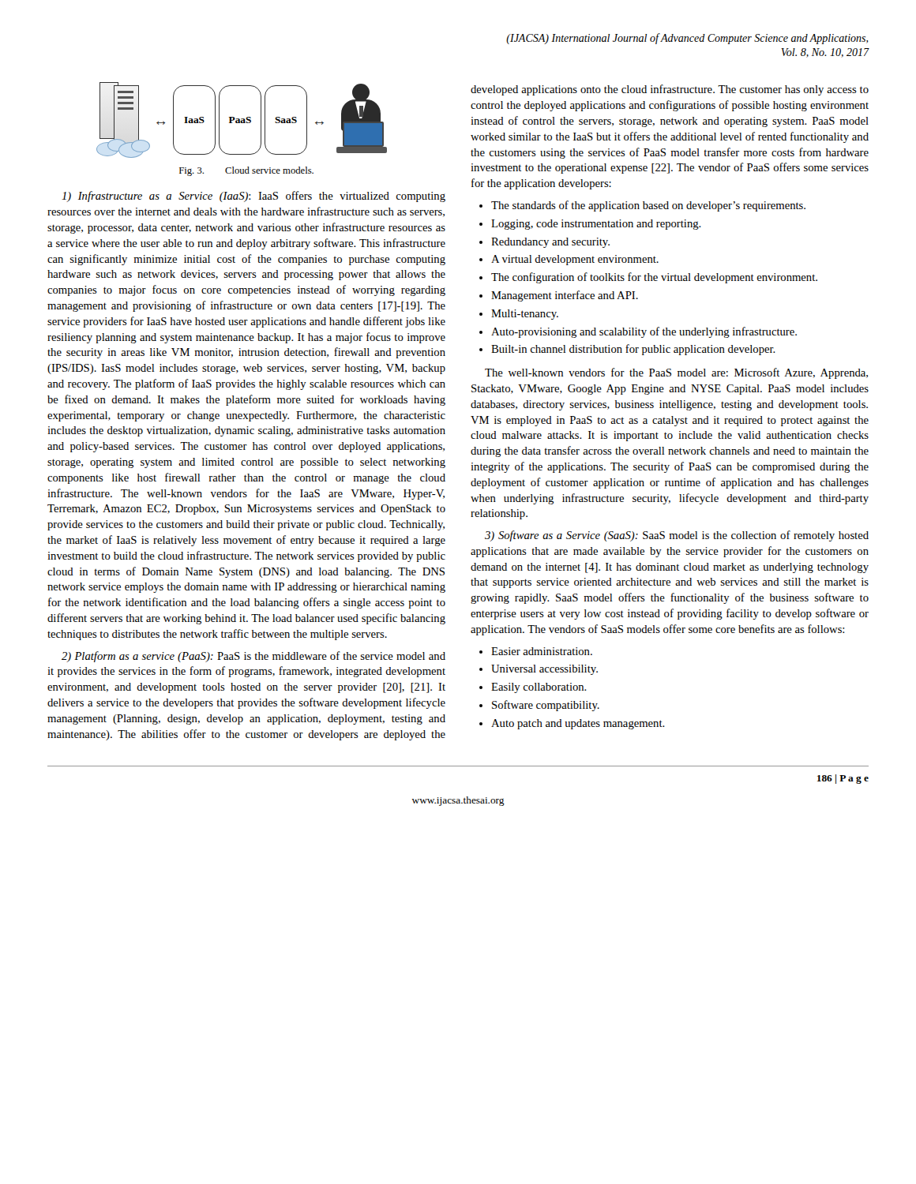(IJACSA) International Journal of Advanced Computer Science and Applications,
Vol. 8, No. 10, 2017
↔
IaaS
PaaS
SaaS
↔
Fig. 3. Cloud service models.
1) Infrastructure as a Service (IaaS): IaaS offers the virtualized computing resources over the internet and deals with the hardware infrastructure such as servers, storage, processor, data center, network and various other infrastructure resources as a service where the user able to run and deploy arbitrary software. This infrastructure can significantly minimize initial cost of the companies to purchase computing hardware such as network devices, servers and processing power that allows the companies to major focus on core competencies instead of worrying regarding management and provisioning of infrastructure or own data centers [17]-[19]. The service providers for IaaS have hosted user applications and handle different jobs like resiliency planning and system maintenance backup. It has a major focus to improve the security in areas like VM monitor, intrusion detection, firewall and prevention (IPS/IDS). IasS model includes storage, web services, server hosting, VM, backup and recovery. The platform of IaaS provides the highly scalable resources which can be fixed on demand. It makes the plateform more suited for workloads having experimental, temporary or change unexpectedly. Furthermore, the characteristic includes the desktop virtualization, dynamic scaling, administrative tasks automation and policy-based services. The customer has control over deployed applications, storage, operating system and limited control are possible to select networking components like host firewall rather than the control or manage the cloud infrastructure. The well-known vendors for the IaaS are VMware, Hyper-V, Terremark, Amazon EC2, Dropbox, Sun Microsystems services and OpenStack to provide services to the customers and build their private or public cloud. Technically, the market of IaaS is relatively less movement of entry because it required a large investment to build the cloud infrastructure. The network services provided by public cloud in terms of Domain Name System (DNS) and load balancing. The DNS network service employs the domain name with IP addressing or hierarchical naming for the network identification and the load balancing offers a single access point to different servers that are working behind it. The load balancer used specific balancing techniques to distributes the network traffic between the multiple servers.
2) Platform as a service (PaaS): PaaS is the middleware of the service model and it provides the services in the form of programs, framework, integrated development environment, and development tools hosted on the server provider [20], [21]. It delivers a service to the developers that provides the software development lifecycle management (Planning, design, develop an application, deployment, testing and maintenance). The abilities offer to the customer or developers are deployed the developed applications onto the cloud infrastructure. The customer has only access to control the deployed applications and configurations of possible hosting environment instead of control the servers, storage, network and operating system. PaaS model worked similar to the IaaS but it offers the additional level of rented functionality and the customers using the services of PaaS model transfer more costs from hardware investment to the operational expense [22]. The vendor of PaaS offers some services for the application developers:
The standards of the application based on developer’s requirements.
Logging, code instrumentation and reporting.
Redundancy and security.
A virtual development environment.
The configuration of toolkits for the virtual development environment.
Management interface and API.
Multi-tenancy.
Auto-provisioning and scalability of the underlying infrastructure.
Built-in channel distribution for public application developer.
The well-known vendors for the PaaS model are: Microsoft Azure, Apprenda, Stackato, VMware, Google App Engine and NYSE Capital. PaaS model includes databases, directory services, business intelligence, testing and development tools. VM is employed in PaaS to act as a catalyst and it required to protect against the cloud malware attacks. It is important to include the valid authentication checks during the data transfer across the overall network channels and need to maintain the integrity of the applications. The security of PaaS can be compromised during the deployment of customer application or runtime of application and has challenges when underlying infrastructure security, lifecycle development and third-party relationship.
3) Software as a Service (SaaS): SaaS model is the collection of remotely hosted applications that are made available by the service provider for the customers on demand on the internet [4]. It has dominant cloud market as underlying technology that supports service oriented architecture and web services and still the market is growing rapidly. SaaS model offers the functionality of the business software to enterprise users at very low cost instead of providing facility to develop software or application. The vendors of SaaS models offer some core benefits are as follows:
Easier administration.
Universal accessibility.
Easily collaboration.
Software compatibility.
Auto patch and updates management.
186 | P a g e
www.ijacsa.thesai.org